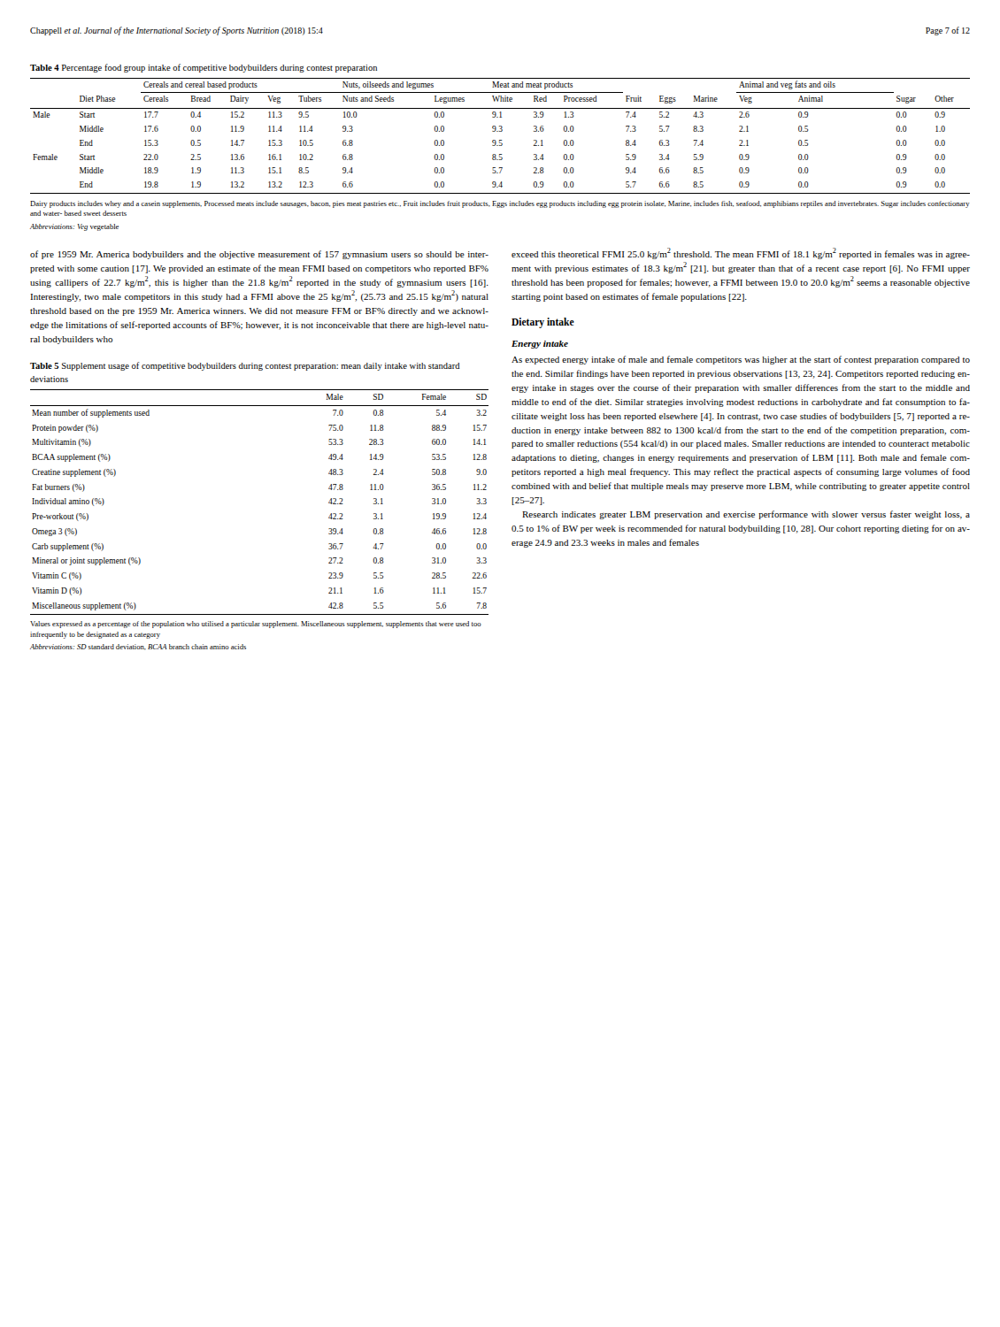Chappell et al. Journal of the International Society of Sports Nutrition (2018) 15:4
Page 7 of 12
Table 4 Percentage food group intake of competitive bodybuilders during contest preparation
| | | Cereals and cereal based products | Nuts, oilseeds and legumes | Meat and meat products | | | | Animal and veg fats and oils | | |
| --- | --- | --- | --- | --- | --- | --- | --- | --- | --- | --- |
| | Diet Phase | Cereals | Bread | Dairy | Veg | Tubers | Nuts and Seeds | Legumes | White | Red | Processed | Fruit | Eggs | Marine | Veg | Animal | Sugar | Other |
| Male | Start | 17.7 | 0.4 | 15.2 | 11.3 | 9.5 | 10.0 | 0.0 | 9.1 | 3.9 | 1.3 | 7.4 | 5.2 | 4.3 | 2.6 | 0.9 | 0.0 | 0.9 |
| | Middle | 17.6 | 0.0 | 11.9 | 11.4 | 11.4 | 9.3 | 0.0 | 9.3 | 3.6 | 0.0 | 7.3 | 5.7 | 8.3 | 2.1 | 0.5 | 0.0 | 1.0 |
| | End | 15.3 | 0.5 | 14.7 | 15.3 | 10.5 | 6.8 | 0.0 | 9.5 | 2.1 | 0.0 | 8.4 | 6.3 | 7.4 | 2.1 | 0.5 | 0.0 | 0.0 |
| Female | Start | 22.0 | 2.5 | 13.6 | 16.1 | 10.2 | 6.8 | 0.0 | 8.5 | 3.4 | 0.0 | 5.9 | 3.4 | 5.9 | 0.9 | 0.0 | 0.9 | 0.0 |
| | Middle | 18.9 | 1.9 | 11.3 | 15.1 | 8.5 | 9.4 | 0.0 | 5.7 | 2.8 | 0.0 | 9.4 | 6.6 | 8.5 | 0.9 | 0.0 | 0.9 | 0.0 |
| | End | 19.8 | 1.9 | 13.2 | 13.2 | 12.3 | 6.6 | 0.0 | 9.4 | 0.9 | 0.0 | 5.7 | 6.6 | 8.5 | 0.9 | 0.0 | 0.9 | 0.0 |
Dairy products includes whey and a casein supplements, Processed meats include sausages, bacon, pies meat pastries etc., Fruit includes fruit products, Eggs includes egg products including egg protein isolate, Marine, includes fish, seafood, amphibians reptiles and invertebrates. Sugar includes confectionary and water- based sweet desserts
Abbreviations: Veg vegetable
of pre 1959 Mr. America bodybuilders and the objective measurement of 157 gymnasium users so should be interpreted with some caution [17]. We provided an estimate of the mean FFMI based on competitors who reported BF% using callipers of 22.7 kg/m2, this is higher than the 21.8 kg/m2 reported in the study of gymnasium users [16]. Interestingly, two male competitors in this study had a FFMI above the 25 kg/m2, (25.73 and 25.15 kg/m2) natural threshold based on the pre 1959 Mr. America winners. We did not measure FFM or BF% directly and we acknowledge the limitations of self-reported accounts of BF%; however, it is not inconceivable that there are high-level natural bodybuilders who
Table 5 Supplement usage of competitive bodybuilders during contest preparation: mean daily intake with standard deviations
| | Male | SD | Female | SD |
| --- | --- | --- | --- | --- |
| Mean number of supplements used | 7.0 | 0.8 | 5.4 | 3.2 |
| Protein powder (%) | 75.0 | 11.8 | 88.9 | 15.7 |
| Multivitamin (%) | 53.3 | 28.3 | 60.0 | 14.1 |
| BCAA supplement (%) | 49.4 | 14.9 | 53.5 | 12.8 |
| Creatine supplement (%) | 48.3 | 2.4 | 50.8 | 9.0 |
| Fat burners (%) | 47.8 | 11.0 | 36.5 | 11.2 |
| Individual amino (%) | 42.2 | 3.1 | 31.0 | 3.3 |
| Pre-workout (%) | 42.2 | 3.1 | 19.9 | 12.4 |
| Omega 3 (%) | 39.4 | 0.8 | 46.6 | 12.8 |
| Carb supplement (%) | 36.7 | 4.7 | 0.0 | 0.0 |
| Mineral or joint supplement (%) | 27.2 | 0.8 | 31.0 | 3.3 |
| Vitamin C (%) | 23.9 | 5.5 | 28.5 | 22.6 |
| Vitamin D (%) | 21.1 | 1.6 | 11.1 | 15.7 |
| Miscellaneous supplement (%) | 42.8 | 5.5 | 5.6 | 7.8 |
Values expressed as a percentage of the population who utilised a particular supplement. Miscellaneous supplement, supplements that were used too infrequently to be designated as a category
Abbreviations: SD standard deviation, BCAA branch chain amino acids
exceed this theoretical FFMI 25.0 kg/m2 threshold. The mean FFMI of 18.1 kg/m2 reported in females was in agreement with previous estimates of 18.3 kg/m2 [21]. but greater than that of a recent case report [6]. No FFMI upper threshold has been proposed for females; however, a FFMI between 19.0 to 20.0 kg/m2 seems a reasonable objective starting point based on estimates of female populations [22].
Dietary intake
Energy intake
As expected energy intake of male and female competitors was higher at the start of contest preparation compared to the end. Similar findings have been reported in previous observations [13, 23, 24]. Competitors reported reducing energy intake in stages over the course of their preparation with smaller differences from the start to the middle and middle to end of the diet. Similar strategies involving modest reductions in carbohydrate and fat consumption to facilitate weight loss has been reported elsewhere [4]. In contrast, two case studies of bodybuilders [5, 7] reported a reduction in energy intake between 882 to 1300 kcal/d from the start to the end of the competition preparation, compared to smaller reductions (554 kcal/d) in our placed males. Smaller reductions are intended to counteract metabolic adaptations to dieting, changes in energy requirements and preservation of LBM [11]. Both male and female competitors reported a high meal frequency. This may reflect the practical aspects of consuming large volumes of food combined with and belief that multiple meals may preserve more LBM, while contributing to greater appetite control [25–27].
Research indicates greater LBM preservation and exercise performance with slower versus faster weight loss, a 0.5 to 1% of BW per week is recommended for natural bodybuilding [10, 28]. Our cohort reporting dieting for on average 24.9 and 23.3 weeks in males and females